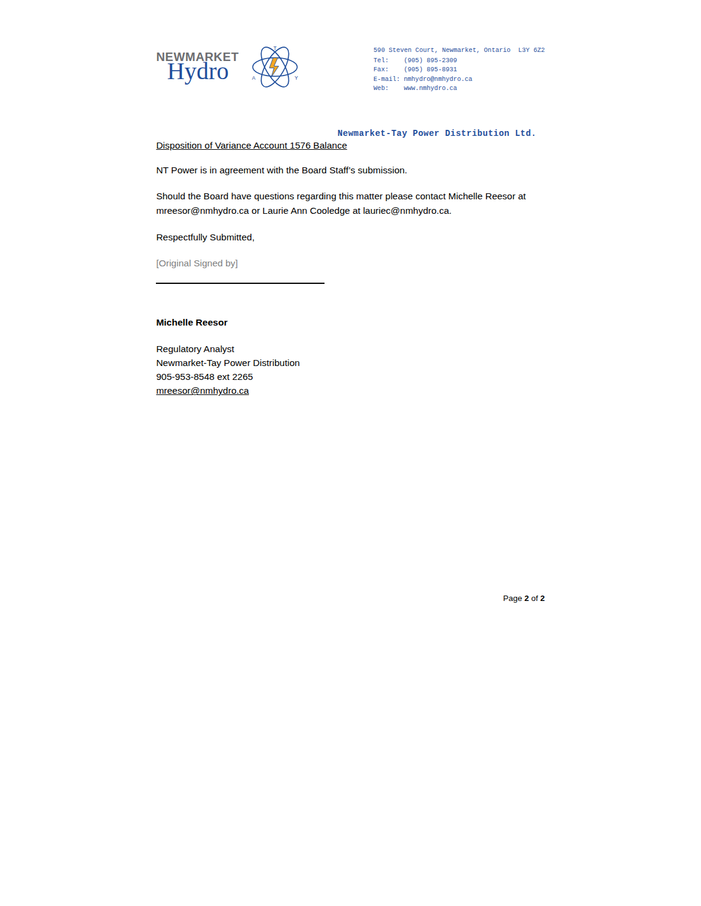NEWMARKET Hydro
T A Y
590 Steven Court, Newmarket, Ontario L3Y 6Z2
| Tel: | (905) 895-2309 |
| Fax: | (905) 895-8931 |
| E-mail: | nmhydro@nmhydro.ca |
| Web: | www.nmhydro.ca |
Newmarket-Tay Power Distribution Ltd.
Disposition of Variance Account 1576 Balance
NT Power is in agreement with the Board Staff’s submission.
Should the Board have questions regarding this matter please contact Michelle Reesor at mreesor@nmhydro.ca or Laurie Ann Cooledge at lauriec@nmhydro.ca.
Respectfully Submitted,
[Original Signed by]
Michelle Reesor
Regulatory Analyst
Newmarket-Tay Power Distribution
905-953-8548 ext 2265
mreesor@nmhydro.ca
Page 2 of 2